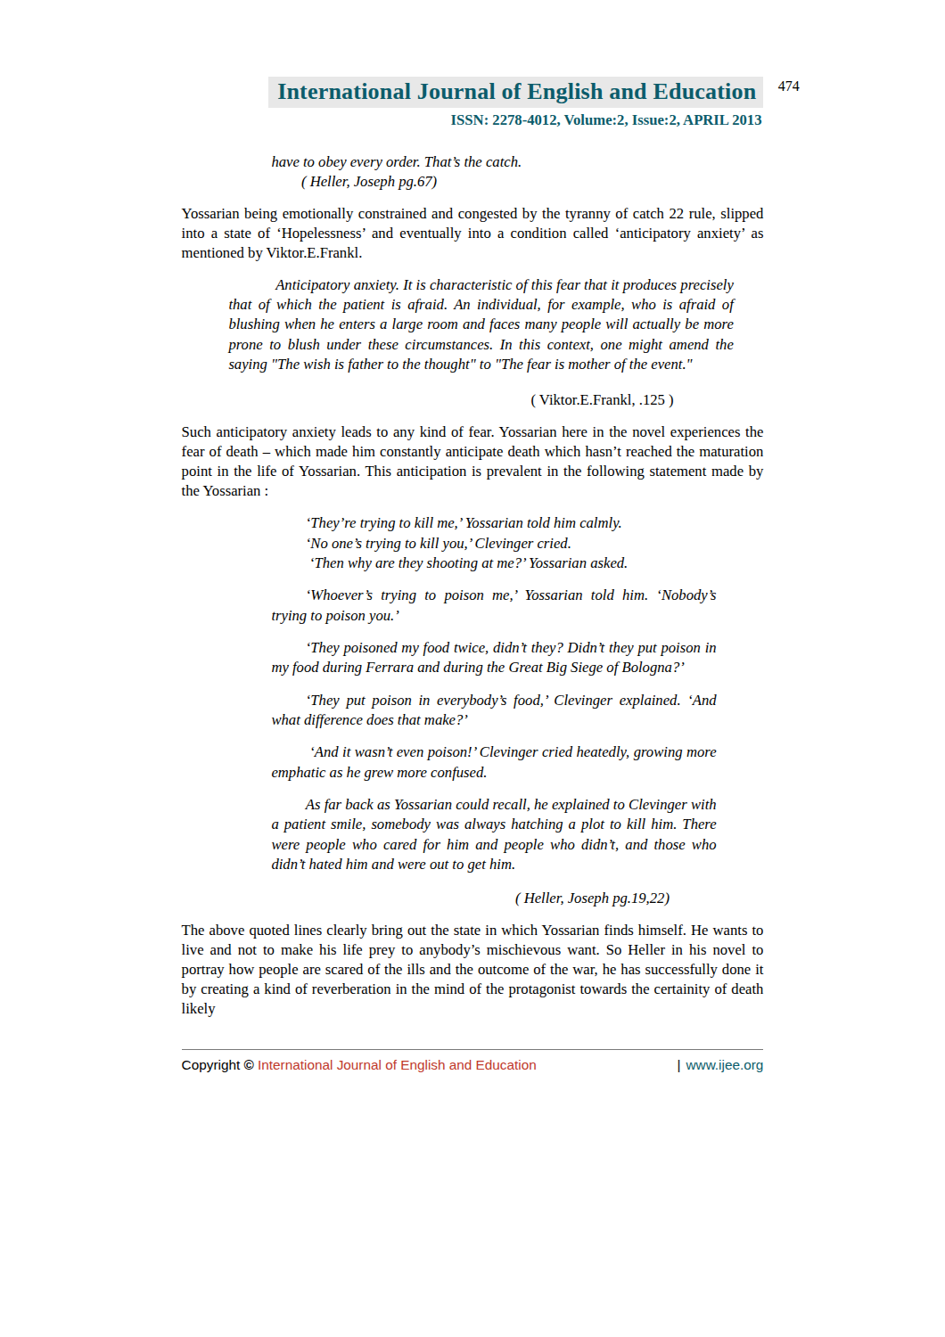474 International Journal of English and Education
ISSN: 2278-4012, Volume:2, Issue:2, APRIL 2013
have to obey every order. That’s the catch. ( Heller, Joseph pg.67)
Yossarian being emotionally constrained and congested by the tyranny of catch 22 rule, slipped into a state of ‘Hopelessness’ and eventually into a condition called ‘anticipatory anxiety’ as mentioned by Viktor.E.Frankl.
Anticipatory anxiety. It is characteristic of this fear that it produces precisely that of which the patient is afraid. An individual, for example, who is afraid of blushing when he enters a large room and faces many people will actually be more prone to blush under these circumstances. In this context, one might amend the saying "The wish is father to the thought" to "The fear is mother of the event."
( Viktor.E.Frankl, .125 )
Such anticipatory anxiety leads to any kind of fear. Yossarian here in the novel experiences the fear of death – which made him constantly anticipate death which hasn’t reached the maturation point in the life of Yossarian. This anticipation is prevalent in the following statement made by the Yossarian :
‘They’re trying to kill me,’ Yossarian told him calmly.
‘No one’s trying to kill you,’ Clevinger cried.
‘Then why are they shooting at me?’ Yossarian asked.
‘Whoever’s trying to poison me,’ Yossarian told him. ‘Nobody’s trying to poison you.’
‘They poisoned my food twice, didn’t they? Didn’t they put poison in my food during Ferrara and during the Great Big Siege of Bologna?’
‘They put poison in everybody’s food,’ Clevinger explained. ‘And what difference does that make?’
‘And it wasn’t even poison!’ Clevinger cried heatedly, growing more emphatic as he grew more confused.
As far back as Yossarian could recall, he explained to Clevinger with a patient smile, somebody was always hatching a plot to kill him. There were people who cared for him and people who didn’t, and those who didn’t hated him and were out to get him.
( Heller, Joseph pg.19,22)
The above quoted lines clearly bring out the state in which Yossarian finds himself. He wants to live and not to make his life prey to anybody’s mischievous want. So Heller in his novel to portray how people are scared of the ills and the outcome of the war, he has successfully done it by creating a kind of reverberation in the mind of the protagonist towards the certainity of death likely
Copyright © International Journal of English and Education
|www.ijee.org